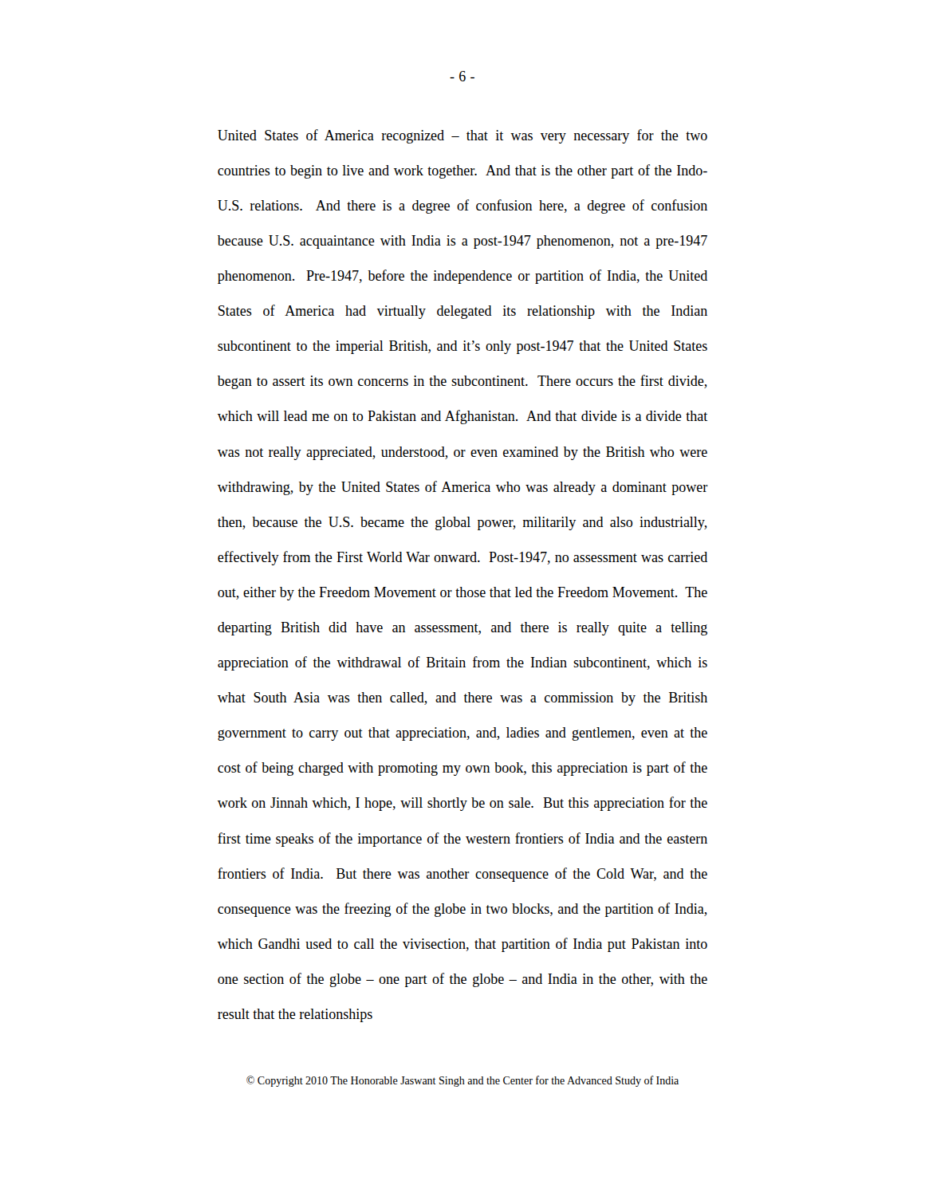- 6 -
United States of America recognized – that it was very necessary for the two countries to begin to live and work together. And that is the other part of the Indo-U.S. relations. And there is a degree of confusion here, a degree of confusion because U.S. acquaintance with India is a post-1947 phenomenon, not a pre-1947 phenomenon. Pre-1947, before the independence or partition of India, the United States of America had virtually delegated its relationship with the Indian subcontinent to the imperial British, and it’s only post-1947 that the United States began to assert its own concerns in the subcontinent. There occurs the first divide, which will lead me on to Pakistan and Afghanistan. And that divide is a divide that was not really appreciated, understood, or even examined by the British who were withdrawing, by the United States of America who was already a dominant power then, because the U.S. became the global power, militarily and also industrially, effectively from the First World War onward. Post-1947, no assessment was carried out, either by the Freedom Movement or those that led the Freedom Movement. The departing British did have an assessment, and there is really quite a telling appreciation of the withdrawal of Britain from the Indian subcontinent, which is what South Asia was then called, and there was a commission by the British government to carry out that appreciation, and, ladies and gentlemen, even at the cost of being charged with promoting my own book, this appreciation is part of the work on Jinnah which, I hope, will shortly be on sale. But this appreciation for the first time speaks of the importance of the western frontiers of India and the eastern frontiers of India. But there was another consequence of the Cold War, and the consequence was the freezing of the globe in two blocks, and the partition of India, which Gandhi used to call the vivisection, that partition of India put Pakistan into one section of the globe – one part of the globe – and India in the other, with the result that the relationships
© Copyright 2010 The Honorable Jaswant Singh and the Center for the Advanced Study of India